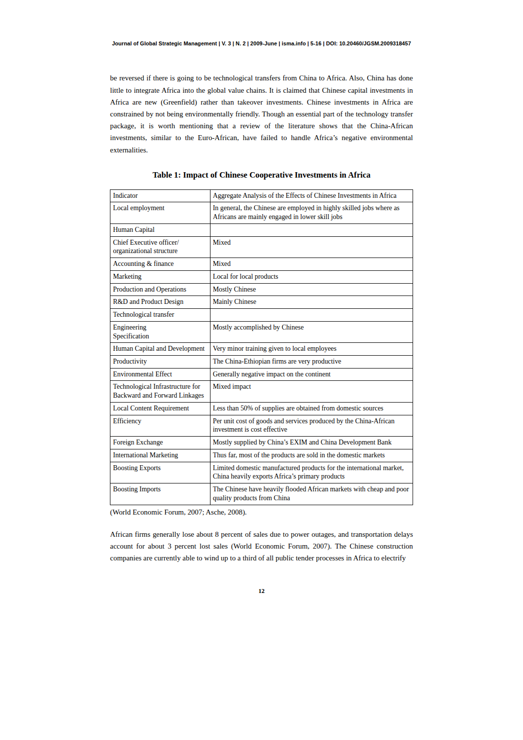Journal of Global Strategic Management | V. 3 | N. 2 | 2009-June | isma.info | 5-16 | DOI: 10.20460/JGSM.2009318457
be reversed if there is going to be technological transfers from China to Africa. Also, China has done little to integrate Africa into the global value chains. It is claimed that Chinese capital investments in Africa are new (Greenfield) rather than takeover investments. Chinese investments in Africa are constrained by not being environmentally friendly. Though an essential part of the technology transfer package, it is worth mentioning that a review of the literature shows that the China-African investments, similar to the Euro-African, have failed to handle Africa’s negative environmental externalities.
Table 1: Impact of Chinese Cooperative Investments in Africa
| Indicator | Aggregate Analysis of the Effects of Chinese Investments in Africa |
| Local employment | In general, the Chinese are employed in highly skilled jobs where as Africans are mainly engaged in lower skill jobs |
| Human Capital | |
| Chief Executive officer/ organizational structure | Mixed |
| Accounting & finance | Mixed |
| Marketing | Local for local products |
| Production and Operations | Mostly Chinese |
| R&D and Product Design | Mainly Chinese |
| Technological transfer | |
| Engineering Specification | Mostly accomplished by Chinese |
| Human Capital and Development | Very minor training given to local employees |
| Productivity | The China-Ethiopian firms are very productive |
| Environmental Effect | Generally negative impact on the continent |
| Technological Infrastructure for Backward and Forward Linkages | Mixed impact |
| Local Content Requirement | Less than 50% of supplies are obtained from domestic sources |
| Efficiency | Per unit cost of goods and services produced by the China-African investment is cost effective |
| Foreign Exchange | Mostly supplied by China’s EXIM and China Development Bank |
| International Marketing | Thus far, most of the products are sold in the domestic markets |
| Boosting Exports | Limited domestic manufactured products for the international market, China heavily exports Africa’s primary products |
| Boosting Imports | The Chinese have heavily flooded African markets with cheap and poor quality products from China |
(World Economic Forum, 2007; Asche, 2008).
African firms generally lose about 8 percent of sales due to power outages, and transportation delays account for about 3 percent lost sales (World Economic Forum, 2007). The Chinese construction companies are currently able to wind up to a third of all public tender processes in Africa to electrify
12